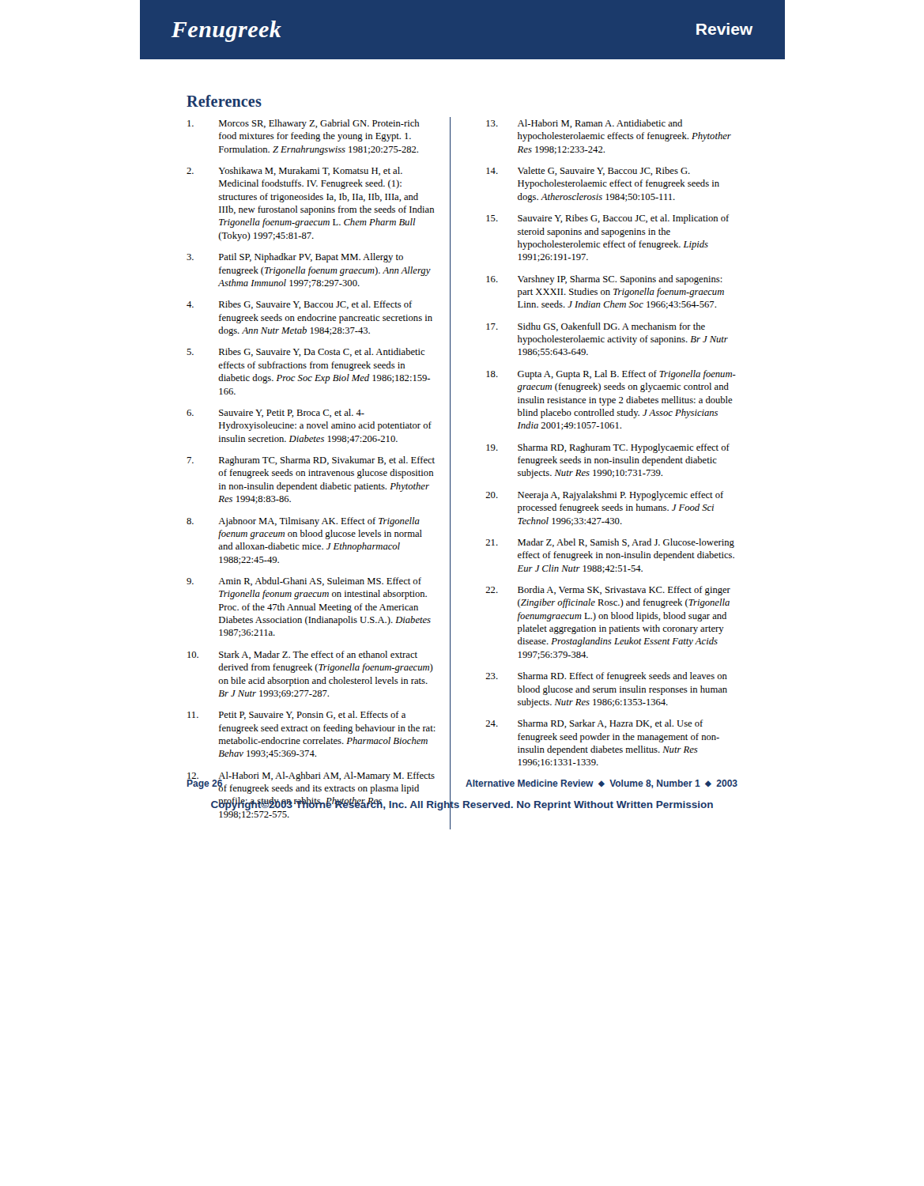Fenugreek
Review
References
Morcos SR, Elhawary Z, Gabrial GN. Protein-rich food mixtures for feeding the young in Egypt. 1. Formulation. Z Ernahrungswiss 1981;20:275-282.
Yoshikawa M, Murakami T, Komatsu H, et al. Medicinal foodstuffs. IV. Fenugreek seed. (1): structures of trigoneosides Ia, Ib, IIa, IIb, IIIa, and IIIb, new furostanol saponins from the seeds of Indian Trigonella foenum-graecum L. Chem Pharm Bull (Tokyo) 1997;45:81-87.
Patil SP, Niphadkar PV, Bapat MM. Allergy to fenugreek (Trigonella foenum graecum). Ann Allergy Asthma Immunol 1997;78:297-300.
Ribes G, Sauvaire Y, Baccou JC, et al. Effects of fenugreek seeds on endocrine pancreatic secretions in dogs. Ann Nutr Metab 1984;28:37-43.
Ribes G, Sauvaire Y, Da Costa C, et al. Antidiabetic effects of subfractions from fenugreek seeds in diabetic dogs. Proc Soc Exp Biol Med 1986;182:159-166.
Sauvaire Y, Petit P, Broca C, et al. 4-Hydroxyisoleucine: a novel amino acid potentiator of insulin secretion. Diabetes 1998;47:206-210.
Raghuram TC, Sharma RD, Sivakumar B, et al. Effect of fenugreek seeds on intravenous glucose disposition in non-insulin dependent diabetic patients. Phytother Res 1994;8:83-86.
Ajabnoor MA, Tilmisany AK. Effect of Trigonella foenum graceum on blood glucose levels in normal and alloxan-diabetic mice. J Ethnopharmacol 1988;22:45-49.
Amin R, Abdul-Ghani AS, Suleiman MS. Effect of Trigonella feonum graecum on intestinal absorption. Proc. of the 47th Annual Meeting of the American Diabetes Association (Indianapolis U.S.A.). Diabetes 1987;36:211a.
Stark A, Madar Z. The effect of an ethanol extract derived from fenugreek (Trigonella foenum-graecum) on bile acid absorption and cholesterol levels in rats. Br J Nutr 1993;69:277-287.
Petit P, Sauvaire Y, Ponsin G, et al. Effects of a fenugreek seed extract on feeding behaviour in the rat: metabolic-endocrine correlates. Pharmacol Biochem Behav 1993;45:369-374.
Al-Habori M, Al-Aghbari AM, Al-Mamary M. Effects of fenugreek seeds and its extracts on plasma lipid profile: a study on rabbits. Phytother Res 1998;12:572-575.
Al-Habori M, Raman A. Antidiabetic and hypocholesterolaemic effects of fenugreek. Phytother Res 1998;12:233-242.
Valette G, Sauvaire Y, Baccou JC, Ribes G. Hypocholesterolaemic effect of fenugreek seeds in dogs. Atherosclerosis 1984;50:105-111.
Sauvaire Y, Ribes G, Baccou JC, et al. Implication of steroid saponins and sapogenins in the hypocholesterolemic effect of fenugreek. Lipids 1991;26:191-197.
Varshney IP, Sharma SC. Saponins and sapogenins: part XXXII. Studies on Trigonella foenum-graecum Linn. seeds. J Indian Chem Soc 1966;43:564-567.
Sidhu GS, Oakenfull DG. A mechanism for the hypocholesterolaemic activity of saponins. Br J Nutr 1986;55:643-649.
Gupta A, Gupta R, Lal B. Effect of Trigonella foenum-graecum (fenugreek) seeds on glycaemic control and insulin resistance in type 2 diabetes mellitus: a double blind placebo controlled study. J Assoc Physicians India 2001;49:1057-1061.
Sharma RD, Raghuram TC. Hypoglycaemic effect of fenugreek seeds in non-insulin dependent diabetic subjects. Nutr Res 1990;10:731-739.
Neeraja A, Rajyalakshmi P. Hypoglycemic effect of processed fenugreek seeds in humans. J Food Sci Technol 1996;33:427-430.
Madar Z, Abel R, Samish S, Arad J. Glucose-lowering effect of fenugreek in non-insulin dependent diabetics. Eur J Clin Nutr 1988;42:51-54.
Bordia A, Verma SK, Srivastava KC. Effect of ginger (Zingiber officinale Rosc.) and fenugreek (Trigonella foenumgraecum L.) on blood lipids, blood sugar and platelet aggregation in patients with coronary artery disease. Prostaglandins Leukot Essent Fatty Acids 1997;56:379-384.
Sharma RD. Effect of fenugreek seeds and leaves on blood glucose and serum insulin responses in human subjects. Nutr Res 1986;6:1353-1364.
Sharma RD, Sarkar A, Hazra DK, et al. Use of fenugreek seed powder in the management of non-insulin dependent diabetes mellitus. Nutr Res 1996;16:1331-1339.
Page 26
Alternative Medicine Review ◆ Volume 8, Number 1 ◆ 2003
Copyright©2003 Thorne Research, Inc. All Rights Reserved. No Reprint Without Written Permission